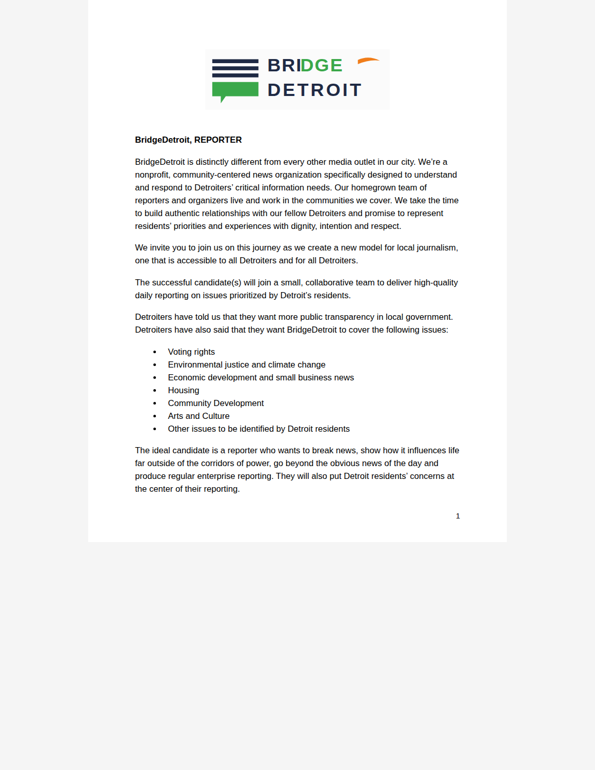BRI DGE DETROIT
BridgeDetroit, REPORTER
BridgeDetroit is distinctly different from every other media outlet in our city. We’re a nonprofit, community-centered news organization specifically designed to understand and respond to Detroiters’ critical information needs. Our homegrown team of reporters and organizers live and work in the communities we cover. We take the time to build authentic relationships with our fellow Detroiters and promise to represent residents’ priorities and experiences with dignity, intention and respect.
We invite you to join us on this journey as we create a new model for local journalism, one that is accessible to all Detroiters and for all Detroiters.
The successful candidate(s) will join a small, collaborative team to deliver high-quality daily reporting on issues prioritized by Detroit’s residents.
Detroiters have told us that they want more public transparency in local government. Detroiters have also said that they want BridgeDetroit to cover the following issues:
Voting rights
Environmental justice and climate change
Economic development and small business news
Housing
Community Development
Arts and Culture
Other issues to be identified by Detroit residents
The ideal candidate is a reporter who wants to break news, show how it influences life far outside of the corridors of power, go beyond the obvious news of the day and produce regular enterprise reporting. They will also put Detroit residents’ concerns at the center of their reporting.
1